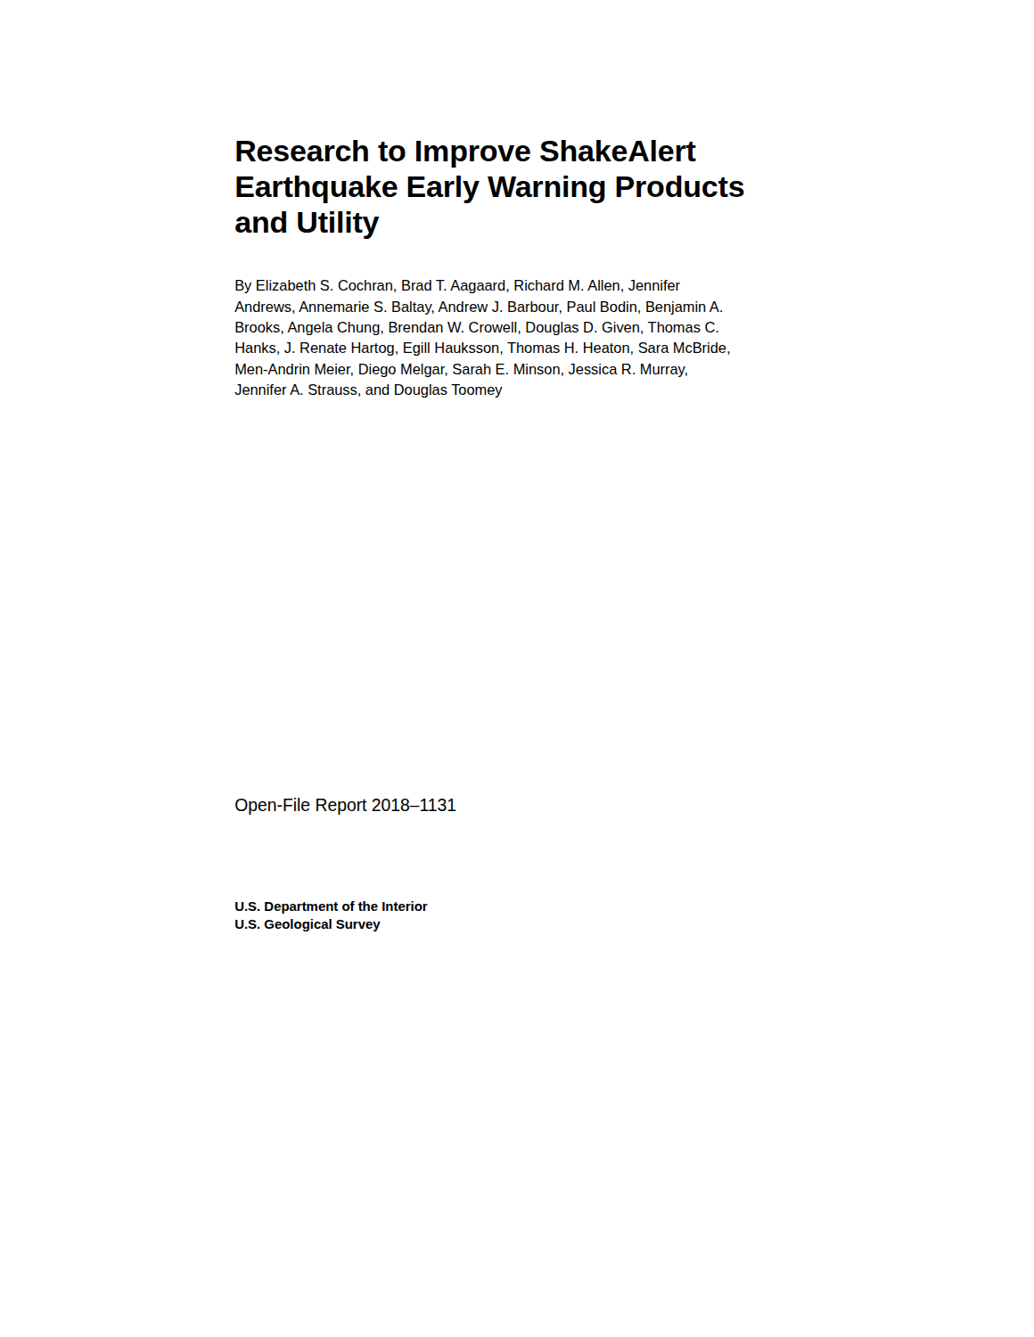Research to Improve ShakeAlert Earthquake Early Warning Products and Utility
By Elizabeth S. Cochran, Brad T. Aagaard, Richard M. Allen, Jennifer Andrews, Annemarie S. Baltay, Andrew J. Barbour, Paul Bodin, Benjamin A. Brooks, Angela Chung, Brendan W. Crowell, Douglas D. Given, Thomas C. Hanks, J. Renate Hartog, Egill Hauksson, Thomas H. Heaton, Sara McBride, Men-Andrin Meier, Diego Melgar, Sarah E. Minson, Jessica R. Murray, Jennifer A. Strauss, and Douglas Toomey
Open-File Report 2018–1131
U.S. Department of the Interior
U.S. Geological Survey